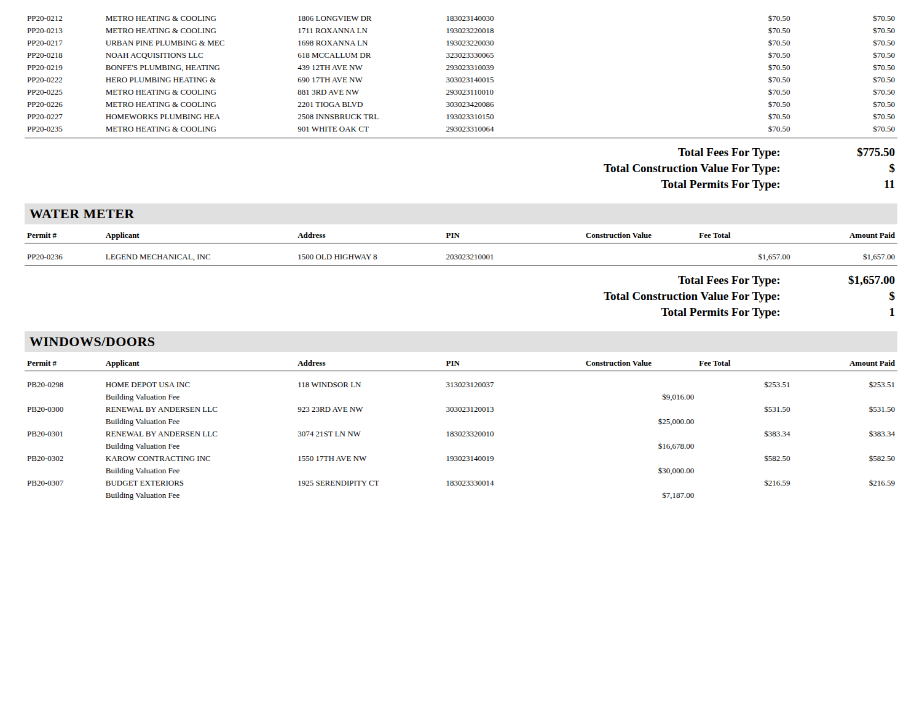| PP20-0212 | METRO HEATING & COOLING | 1806 LONGVIEW DR | 183023140030 | | $70.50 | $70.50 |
| PP20-0213 | METRO HEATING & COOLING | 1711 ROXANNA LN | 193023220018 | | $70.50 | $70.50 |
| PP20-0217 | URBAN PINE PLUMBING & MEC | 1698 ROXANNA LN | 193023220030 | | $70.50 | $70.50 |
| PP20-0218 | NOAH ACQUISITIONS LLC | 618 MCCALLUM DR | 323023330065 | | $70.50 | $70.50 |
| PP20-0219 | BONFE'S PLUMBING, HEATING | 439 12TH AVE NW | 293023310039 | | $70.50 | $70.50 |
| PP20-0222 | HERO PLUMBING HEATING & | 690 17TH AVE NW | 303023140015 | | $70.50 | $70.50 |
| PP20-0225 | METRO HEATING & COOLING | 881 3RD AVE NW | 293023110010 | | $70.50 | $70.50 |
| PP20-0226 | METRO HEATING & COOLING | 2201 TIOGA BLVD | 303023420086 | | $70.50 | $70.50 |
| PP20-0227 | HOMEWORKS PLUMBING HEA | 2508 INNSBRUCK TRL | 193023310150 | | $70.50 | $70.50 |
| PP20-0235 | METRO HEATING & COOLING | 901 WHITE OAK CT | 293023310064 | | $70.50 | $70.50 |
| Total Fees For Type: | $775.50 |
| Total Construction Value For Type: | $ |
| Total Permits For Type: | 11 |
WATER METER
| Permit # | Applicant | Address | PIN | Construction Value | Fee Total | Amount Paid |
| PP20-0236 | LEGEND MECHANICAL, INC | 1500 OLD HIGHWAY 8 | 203023210001 | | $1,657.00 | $1,657.00 |
| Total Fees For Type: | $1,657.00 |
| Total Construction Value For Type: | $ |
| Total Permits For Type: | 1 |
WINDOWS/DOORS
| Permit # | Applicant | Address | PIN | Construction Value | Fee Total | Amount Paid |
| PB20-0298 | HOME DEPOT USA INC | 118 WINDSOR LN | 313023120037 | | $253.51 | $253.51 |
| | Building Valuation Fee | | | $9,016.00 | | |
| PB20-0300 | RENEWAL BY ANDERSEN LLC | 923 23RD AVE NW | 303023120013 | | $531.50 | $531.50 |
| | Building Valuation Fee | | | $25,000.00 | | |
| PB20-0301 | RENEWAL BY ANDERSEN LLC | 3074 21ST LN NW | 183023320010 | | $383.34 | $383.34 |
| | Building Valuation Fee | | | $16,678.00 | | |
| PB20-0302 | KAROW CONTRACTING INC | 1550 17TH AVE NW | 193023140019 | | $582.50 | $582.50 |
| | Building Valuation Fee | | | $30,000.00 | | |
| PB20-0307 | BUDGET EXTERIORS | 1925 SERENDIPITY CT | 183023330014 | | $216.59 | $216.59 |
| | Building Valuation Fee | | | $7,187.00 | | |